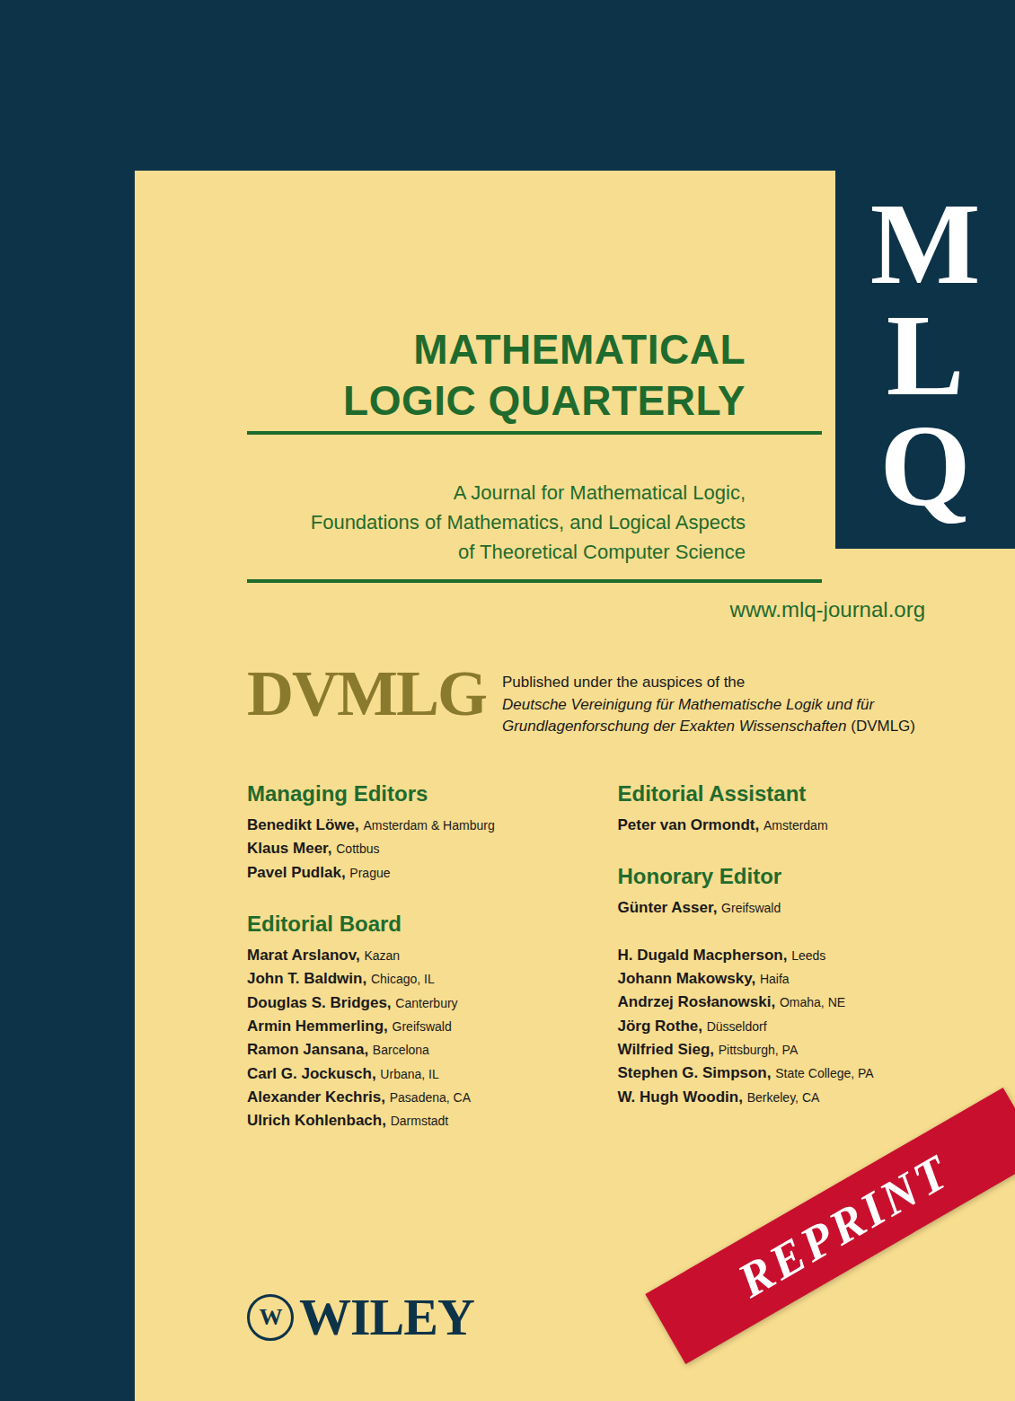M L Q
MATHEMATICAL
LOGIC QUARTERLY
A Journal for Mathematical Logic,
Foundations of Mathematics, and Logical Aspects
of Theoretical Computer Science
www.mlq-journal.org
DVMLG
Published under the auspices of the
Deutsche Vereinigung für Mathematische Logik und für
Grundlagenforschung der Exakten Wissenschaften (DVMLG)
Managing Editors
Benedikt Löwe, Amsterdam & Hamburg
Klaus Meer, Cottbus
Pavel Pudlak, Prague
Editorial Board
Marat Arslanov, Kazan
John T. Baldwin, Chicago, IL
Douglas S. Bridges, Canterbury
Armin Hemmerling, Greifswald
Ramon Jansana, Barcelona
Carl G. Jockusch, Urbana, IL
Alexander Kechris, Pasadena, CA
Ulrich Kohlenbach, Darmstadt
Editorial Assistant
Peter van Ormondt, Amsterdam
Honorary Editor
Günter Asser, Greifswald
H. Dugald Macpherson, Leeds
Johann Makowsky, Haifa
Andrzej Rosłanowski, Omaha, NE
Jörg Rothe, Düsseldorf
Wilfried Sieg, Pittsburgh, PA
Stephen G. Simpson, State College, PA
W. Hugh Woodin, Berkeley, CA
REPRINT
WWILEY